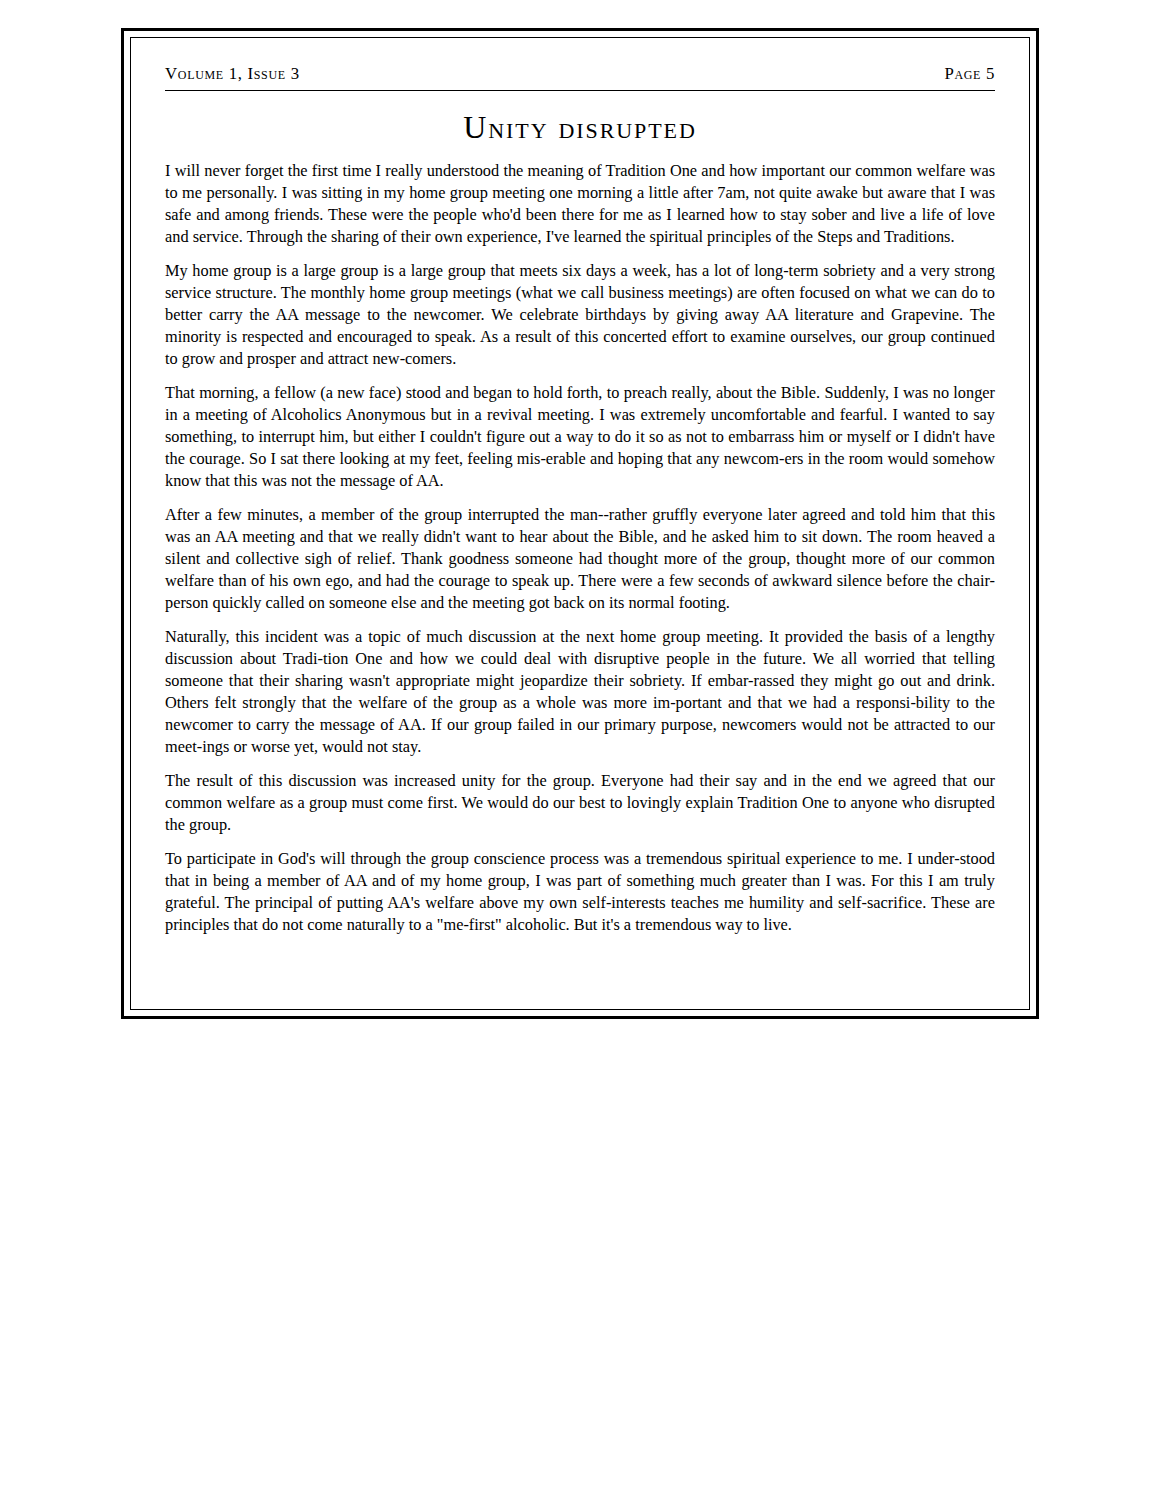Volume 1, Issue 3 Page 5
Unity disrupted
I will never forget the first time I really understood the meaning of Tradition One and how important our common welfare was to me personally. I was sitting in my home group meeting one morning a little after 7am, not quite awake but aware that I was safe and among friends. These were the people who'd been there for me as I learned how to stay sober and live a life of love and service. Through the sharing of their own experience, I've learned the spiritual principles of the Steps and Traditions.
My home group is a large group is a large group that meets six days a week, has a lot of long-term sobriety and a very strong service structure. The monthly home group meetings (what we call business meetings) are often focused on what we can do to better carry the AA message to the newcomer. We celebrate birthdays by giving away AA literature and Grapevine. The minority is respected and encouraged to speak. As a result of this concerted effort to examine ourselves, our group continued to grow and prosper and attract new-comers.
That morning, a fellow (a new face) stood and began to hold forth, to preach really, about the Bible. Suddenly, I was no longer in a meeting of Alcoholics Anonymous but in a revival meeting. I was extremely uncomfortable and fearful. I wanted to say something, to interrupt him, but either I couldn't figure out a way to do it so as not to embarrass him or myself or I didn't have the courage. So I sat there looking at my feet, feeling mis-erable and hoping that any newcom-ers in the room would somehow know that this was not the message of AA.
After a few minutes, a member of the group interrupted the man--rather gruffly everyone later agreed and told him that this was an AA meeting and that we really didn't want to hear about the Bible, and he asked him to sit down. The room heaved a silent and collective sigh of relief. Thank goodness someone had thought more of the group, thought more of our common welfare than of his own ego, and had the courage to speak up. There were a few seconds of awkward silence before the chair-person quickly called on someone else and the meeting got back on its normal footing.
Naturally, this incident was a topic of much discussion at the next home group meeting. It provided the basis of a lengthy discussion about Tradi-tion One and how we could deal with disruptive people in the future. We all worried that telling someone that their sharing wasn't appropriate might jeopardize their sobriety. If embar-rassed they might go out and drink. Others felt strongly that the welfare of the group as a whole was more im-portant and that we had a responsi-bility to the newcomer to carry the message of AA. If our group failed in our primary purpose, newcomers would not be attracted to our meet-ings or worse yet, would not stay.
The result of this discussion was increased unity for the group. Everyone had their say and in the end we agreed that our common welfare as a group must come first. We would do our best to lovingly explain Tradition One to anyone who disrupted the group.
To participate in God's will through the group conscience process was a tremendous spiritual experience to me. I under-stood that in being a member of AA and of my home group, I was part of something much greater than I was. For this I am truly grateful. The principal of putting AA's welfare above my own self-interests teaches me humility and self-sacrifice. These are principles that do not come naturally to a "me-first" alcoholic. But it's a tremendous way to live.